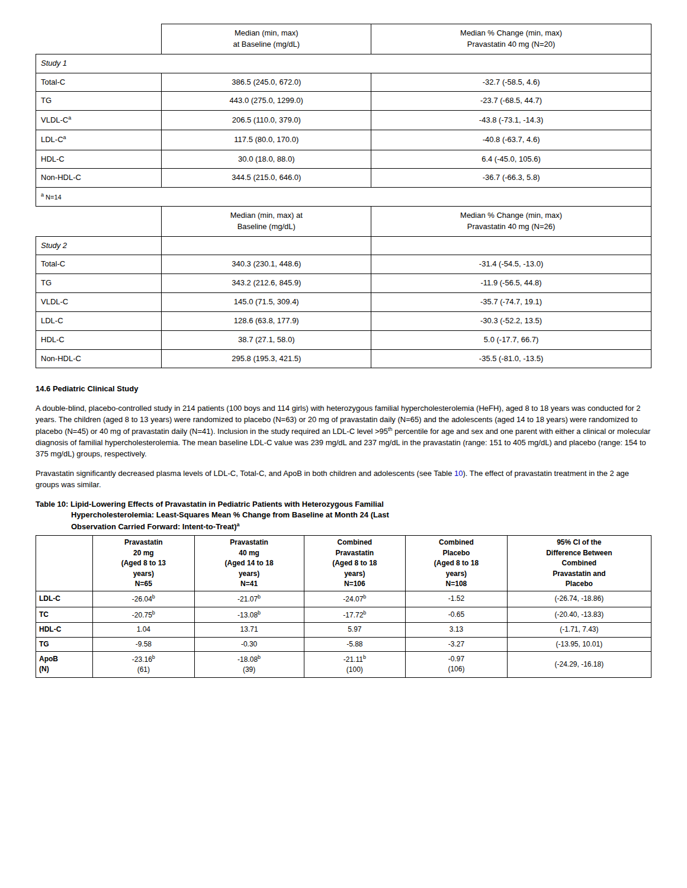| | Median (min, max) at Baseline (mg/dL) | Median % Change (min, max) Pravastatin 40 mg (N=20) |
| Study 1 |
| Total-C | 386.5 (245.0, 672.0) | -32.7 (-58.5, 4.6) |
| TG | 443.0 (275.0, 1299.0) | -23.7 (-68.5, 44.7) |
| VLDL-C a | 206.5 (110.0, 379.0) | -43.8 (-73.1, -14.3) |
| LDL-C a | 117.5 (80.0, 170.0) | -40.8 (-63.7, 4.6) |
| HDL-C | 30.0 (18.0, 88.0) | 6.4 (-45.0, 105.6) |
| Non-HDL-C | 344.5 (215.0, 646.0) | -36.7 (-66.3, 5.8) |
| a N=14 |
| | Median (min, max) at Baseline (mg/dL) | Median % Change (min, max) Pravastatin 40 mg (N=26) |
| Study 2 | | |
| Total-C | 340.3 (230.1, 448.6) | -31.4 (-54.5, -13.0) |
| TG | 343.2 (212.6, 845.9) | -11.9 (-56.5, 44.8) |
| VLDL-C | 145.0 (71.5, 309.4) | -35.7 (-74.7, 19.1) |
| LDL-C | 128.6 (63.8, 177.9) | -30.3 (-52.2, 13.5) |
| HDL-C | 38.7 (27.1, 58.0) | 5.0 (-17.7, 66.7) |
| Non-HDL-C | 295.8 (195.3, 421.5) | -35.5 (-81.0, -13.5) |
14.6 Pediatric Clinical Study
A double-blind, placebo-controlled study in 214 patients (100 boys and 114 girls) with heterozygous familial hypercholesterolemia (HeFH), aged 8 to 18 years was conducted for 2 years. The children (aged 8 to 13 years) were randomized to placebo (N=63) or 20 mg of pravastatin daily (N=65) and the adolescents (aged 14 to 18 years) were randomized to placebo (N=45) or 40 mg of pravastatin daily (N=41). Inclusion in the study required an LDL-C level >95th percentile for age and sex and one parent with either a clinical or molecular diagnosis of familial hypercholesterolemia. The mean baseline LDL-C value was 239 mg/dL and 237 mg/dL in the pravastatin (range: 151 to 405 mg/dL) and placebo (range: 154 to 375 mg/dL) groups, respectively.
Pravastatin significantly decreased plasma levels of LDL-C, Total-C, and ApoB in both children and adolescents (see Table 10). The effect of pravastatin treatment in the 2 age groups was similar.
Table 10: Lipid-Lowering Effects of Pravastatin in Pediatric Patients with Heterozygous Familial Hypercholesterolemia: Least-Squares Mean % Change from Baseline at Month 24 (Last Observation Carried Forward: Intent-to-Treat)a
| | Pravastatin 20 mg (Aged 8 to 13 years) N=65 | Pravastatin 40 mg (Aged 14 to 18 years) N=41 | Combined Pravastatin (Aged 8 to 18 years) N=106 | Combined Placebo (Aged 8 to 18 years) N=108 | 95% CI of the Difference Between Combined Pravastatin and Placebo |
| --- | --- | --- | --- | --- | --- |
| LDL-C | -26.04 b | -21.07 b | -24.07 b | -1.52 | (-26.74, -18.86) |
| TC | -20.75 b | -13.08 b | -17.72 b | -0.65 | (-20.40, -13.83) |
| HDL-C | 1.04 | 13.71 | 5.97 | 3.13 | (-1.71, 7.43) |
| TG | -9.58 | -0.30 | -5.88 | -3.27 | (-13.95, 10.01) |
| ApoB (N) | -23.16 b (61) | -18.08 b (39) | -21.11 b (100) | -0.97 (106) | (-24.29, -16.18) |